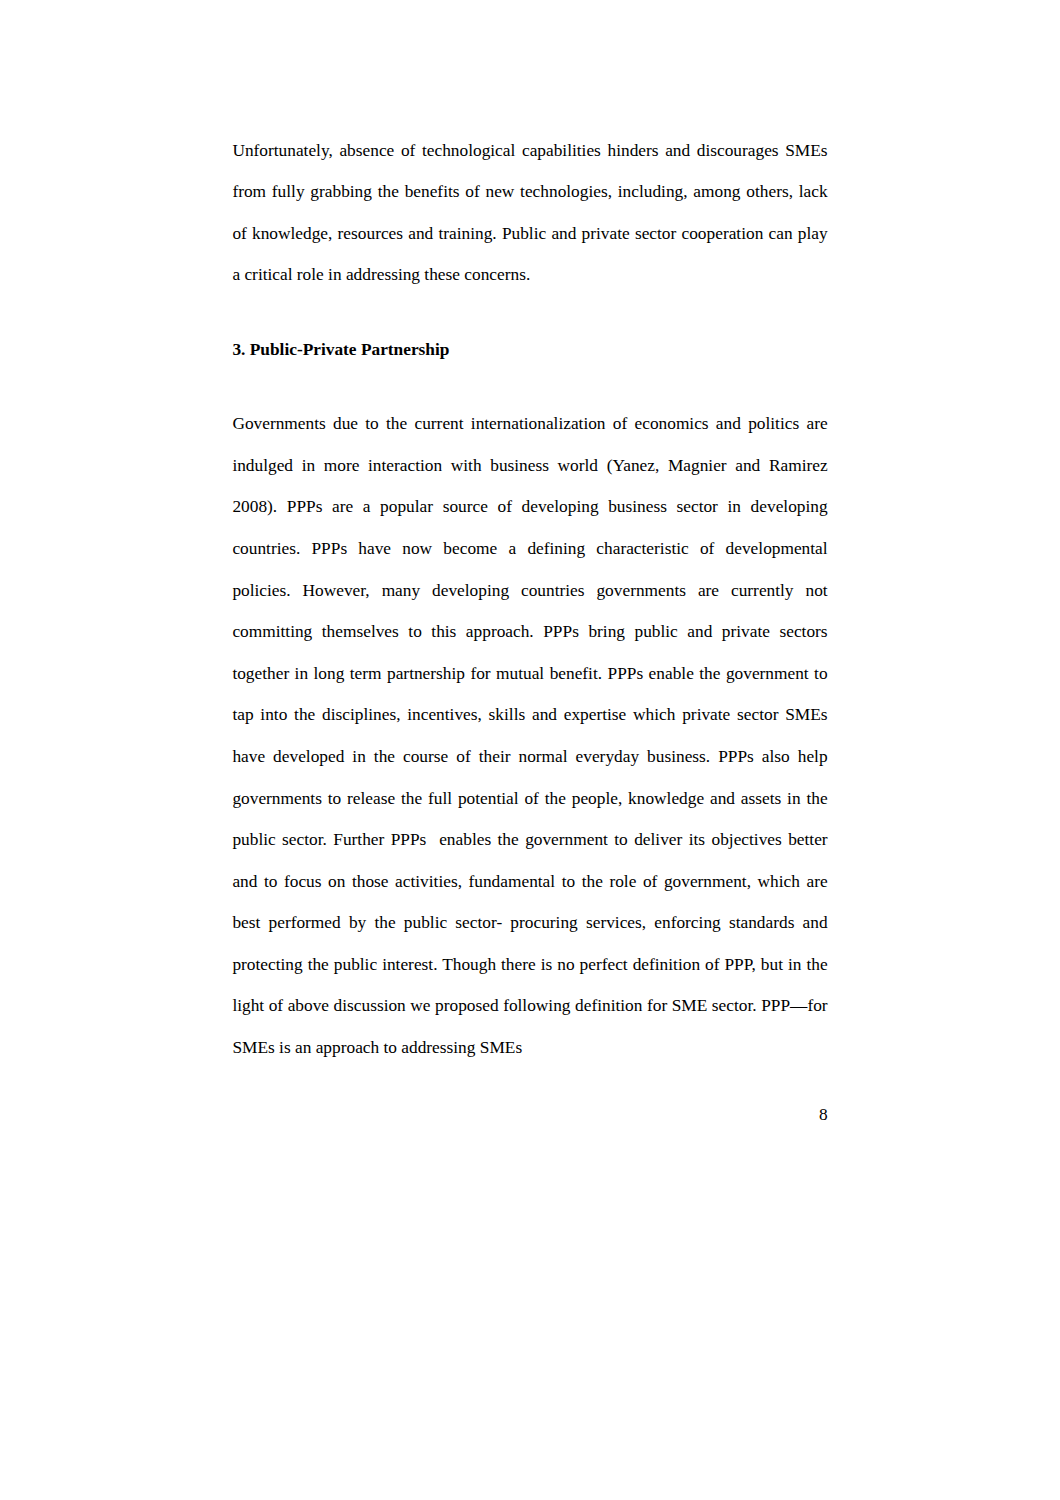Unfortunately, absence of technological capabilities hinders and discourages SMEs from fully grabbing the benefits of new technologies, including, among others, lack of knowledge, resources and training. Public and private sector cooperation can play a critical role in addressing these concerns.
3. Public-Private Partnership
Governments due to the current internationalization of economics and politics are indulged in more interaction with business world (Yanez, Magnier and Ramirez 2008). PPPs are a popular source of developing business sector in developing countries. PPPs have now become a defining characteristic of developmental policies. However, many developing countries governments are currently not committing themselves to this approach. PPPs bring public and private sectors together in long term partnership for mutual benefit. PPPs enable the government to tap into the disciplines, incentives, skills and expertise which private sector SMEs have developed in the course of their normal everyday business. PPPs also help governments to release the full potential of the people, knowledge and assets in the public sector. Further PPPs enables the government to deliver its objectives better and to focus on those activities, fundamental to the role of government, which are best performed by the public sector- procuring services, enforcing standards and protecting the public interest. Though there is no perfect definition of PPP, but in the light of above discussion we proposed following definition for SME sector. PPP—for SMEs is an approach to addressing SMEs
8